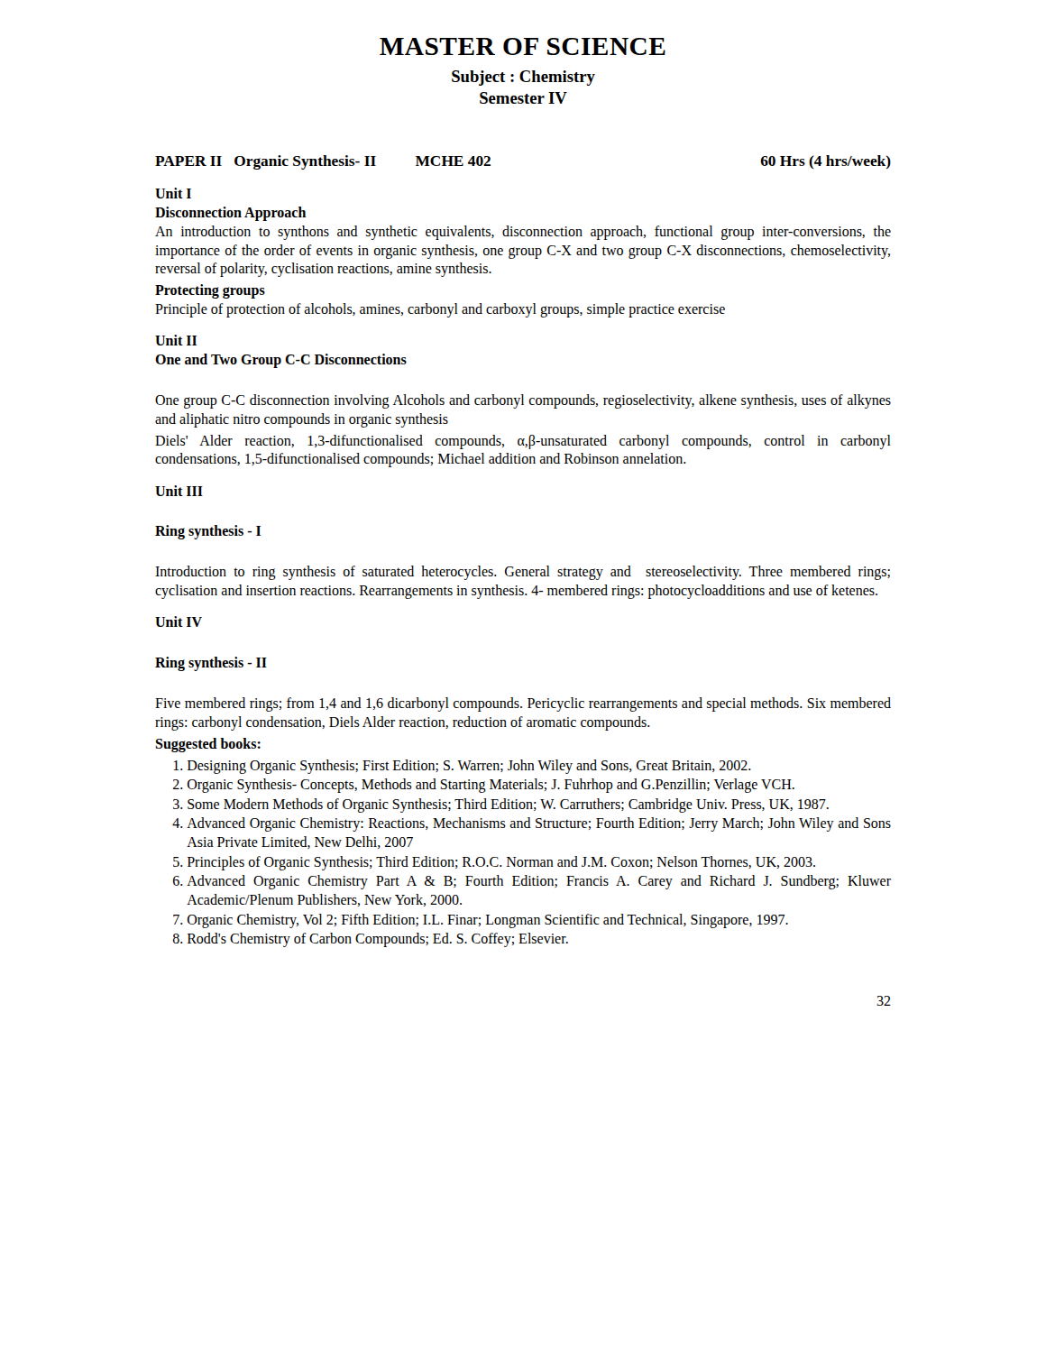MASTER OF SCIENCE
Subject : Chemistry
Semester IV
PAPER II Organic Synthesis- IIMCHE 402 60 Hrs (4 hrs/week)
Unit I
Disconnection Approach
An introduction to synthons and synthetic equivalents, disconnection approach, functional group inter-conversions, the importance of the order of events in organic synthesis, one group C-X and two group C-X disconnections, chemoselectivity, reversal of polarity, cyclisation reactions, amine synthesis.
Protecting groups
Principle of protection of alcohols, amines, carbonyl and carboxyl groups, simple practice exercise
Unit II
One and Two Group C-C Disconnections
One group C-C disconnection involving Alcohols and carbonyl compounds, regioselectivity, alkene synthesis, uses of alkynes and aliphatic nitro compounds in organic synthesis
Diels' Alder reaction, 1,3-difunctionalised compounds, α,β-unsaturated carbonyl compounds, control in carbonyl condensations, 1,5-difunctionalised compounds; Michael addition and Robinson annelation.
Unit III
Ring synthesis - I
Introduction to ring synthesis of saturated heterocycles. General strategy and stereoselectivity. Three membered rings; cyclisation and insertion reactions. Rearrangements in synthesis. 4- membered rings: photocycloadditions and use of ketenes.
Unit IV
Ring synthesis - II
Five membered rings; from 1,4 and 1,6 dicarbonyl compounds. Pericyclic rearrangements and special methods. Six membered rings: carbonyl condensation, Diels Alder reaction, reduction of aromatic compounds.
Suggested books:
Designing Organic Synthesis; First Edition; S. Warren; John Wiley and Sons, Great Britain, 2002.
Organic Synthesis- Concepts, Methods and Starting Materials; J. Fuhrhop and G.Penzillin; Verlage VCH.
Some Modern Methods of Organic Synthesis; Third Edition; W. Carruthers; Cambridge Univ. Press, UK, 1987.
Advanced Organic Chemistry: Reactions, Mechanisms and Structure; Fourth Edition; Jerry March; John Wiley and Sons Asia Private Limited, New Delhi, 2007
Principles of Organic Synthesis; Third Edition; R.O.C. Norman and J.M. Coxon; Nelson Thornes, UK, 2003.
Advanced Organic Chemistry Part A & B; Fourth Edition; Francis A. Carey and Richard J. Sundberg; Kluwer Academic/Plenum Publishers, New York, 2000.
Organic Chemistry, Vol 2; Fifth Edition; I.L. Finar; Longman Scientific and Technical, Singapore, 1997.
Rodd's Chemistry of Carbon Compounds; Ed. S. Coffey; Elsevier.
32